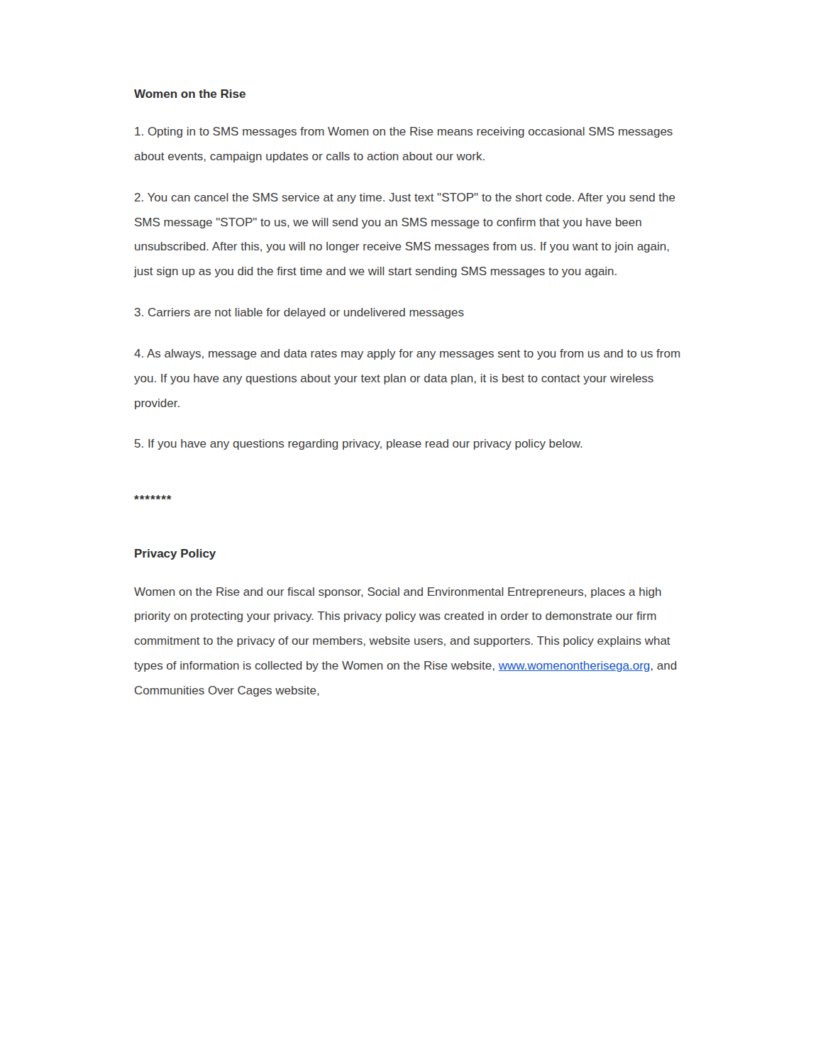Women on the Rise
1. Opting in to SMS messages from Women on the Rise means receiving occasional SMS messages about events, campaign updates or calls to action about our work.
2. You can cancel the SMS service at any time. Just text "STOP" to the short code. After you send the SMS message "STOP" to us, we will send you an SMS message to confirm that you have been unsubscribed. After this, you will no longer receive SMS messages from us. If you want to join again, just sign up as you did the first time and we will start sending SMS messages to you again.
3. Carriers are not liable for delayed or undelivered messages
4. As always, message and data rates may apply for any messages sent to you from us and to us from you. If you have any questions about your text plan or data plan, it is best to contact your wireless provider.
5. If you have any questions regarding privacy, please read our privacy policy below.
*******
Privacy Policy
Women on the Rise and our fiscal sponsor, Social and Environmental Entrepreneurs, places a high priority on protecting your privacy. This privacy policy was created in order to demonstrate our firm commitment to the privacy of our members, website users, and supporters. This policy explains what types of information is collected by the Women on the Rise website, www.womenontherisega.org, and Communities Over Cages website,